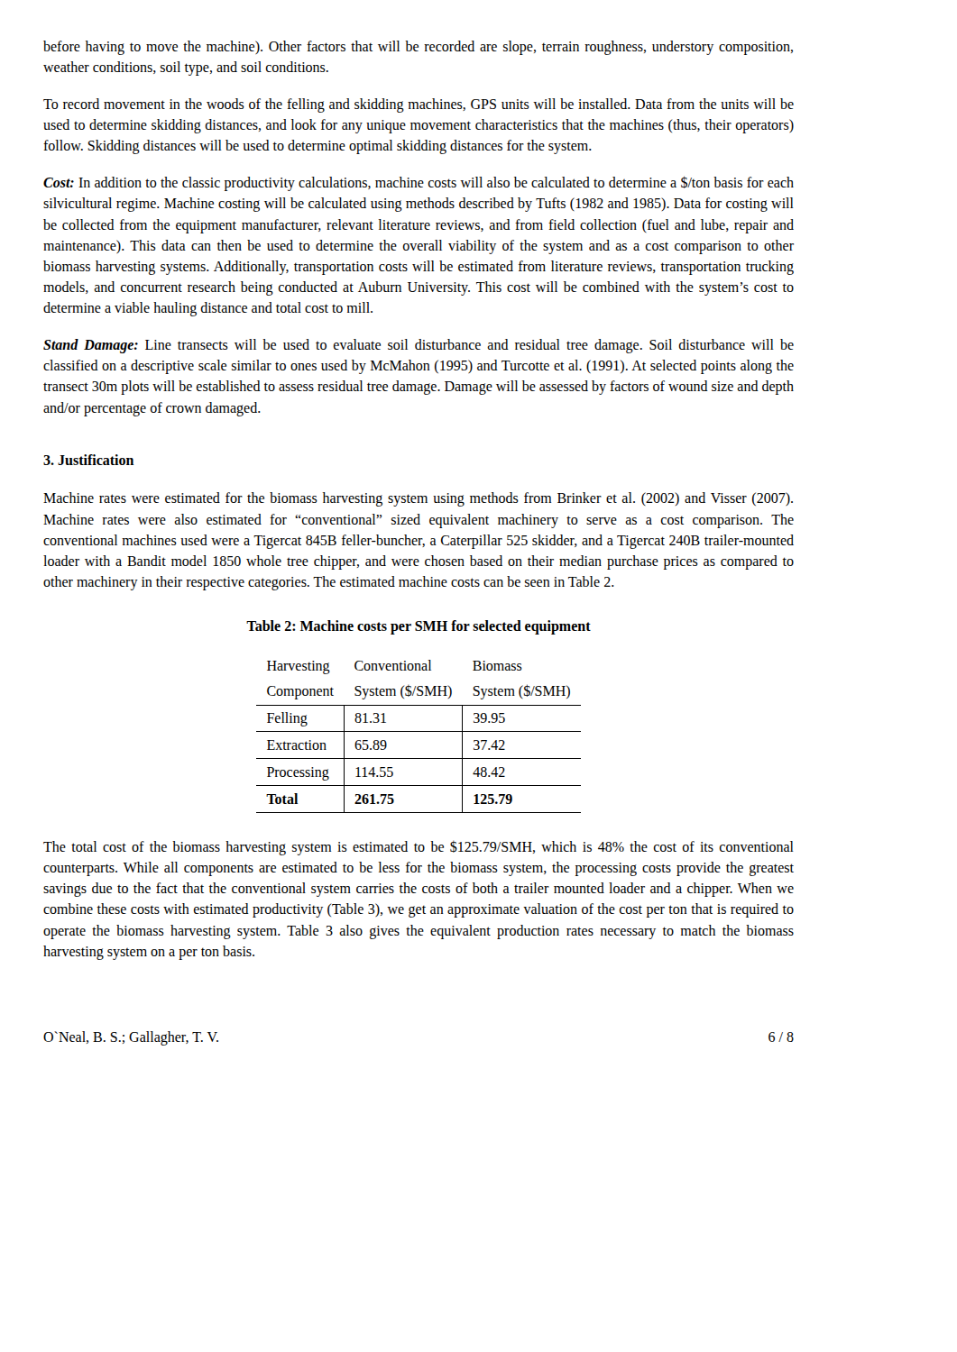before having to move the machine). Other factors that will be recorded are slope, terrain roughness, understory composition, weather conditions, soil type, and soil conditions.
To record movement in the woods of the felling and skidding machines, GPS units will be installed. Data from the units will be used to determine skidding distances, and look for any unique movement characteristics that the machines (thus, their operators) follow. Skidding distances will be used to determine optimal skidding distances for the system.
Cost: In addition to the classic productivity calculations, machine costs will also be calculated to determine a $/ton basis for each silvicultural regime. Machine costing will be calculated using methods described by Tufts (1982 and 1985). Data for costing will be collected from the equipment manufacturer, relevant literature reviews, and from field collection (fuel and lube, repair and maintenance). This data can then be used to determine the overall viability of the system and as a cost comparison to other biomass harvesting systems. Additionally, transportation costs will be estimated from literature reviews, transportation trucking models, and concurrent research being conducted at Auburn University. This cost will be combined with the system’s cost to determine a viable hauling distance and total cost to mill.
Stand Damage: Line transects will be used to evaluate soil disturbance and residual tree damage. Soil disturbance will be classified on a descriptive scale similar to ones used by McMahon (1995) and Turcotte et al. (1991). At selected points along the transect 30m plots will be established to assess residual tree damage. Damage will be assessed by factors of wound size and depth and/or percentage of crown damaged.
3. Justification
Machine rates were estimated for the biomass harvesting system using methods from Brinker et al. (2002) and Visser (2007). Machine rates were also estimated for “conventional” sized equivalent machinery to serve as a cost comparison. The conventional machines used were a Tigercat 845B feller-buncher, a Caterpillar 525 skidder, and a Tigercat 240B trailer-mounted loader with a Bandit model 1850 whole tree chipper, and were chosen based on their median purchase prices as compared to other machinery in their respective categories. The estimated machine costs can be seen in Table 2.
Table 2: Machine costs per SMH for selected equipment
| Harvesting | Conventional | Biomass |
| --- | --- | --- |
| Component | System ($/SMH) | System ($/SMH) |
| Felling | 81.31 | 39.95 |
| Extraction | 65.89 | 37.42 |
| Processing | 114.55 | 48.42 |
| Total | 261.75 | 125.79 |
The total cost of the biomass harvesting system is estimated to be $125.79/SMH, which is 48% the cost of its conventional counterparts. While all components are estimated to be less for the biomass system, the processing costs provide the greatest savings due to the fact that the conventional system carries the costs of both a trailer mounted loader and a chipper. When we combine these costs with estimated productivity (Table 3), we get an approximate valuation of the cost per ton that is required to operate the biomass harvesting system. Table 3 also gives the equivalent production rates necessary to match the biomass harvesting system on a per ton basis.
O`Neal, B. S.; Gallagher, T. V.
6 / 8